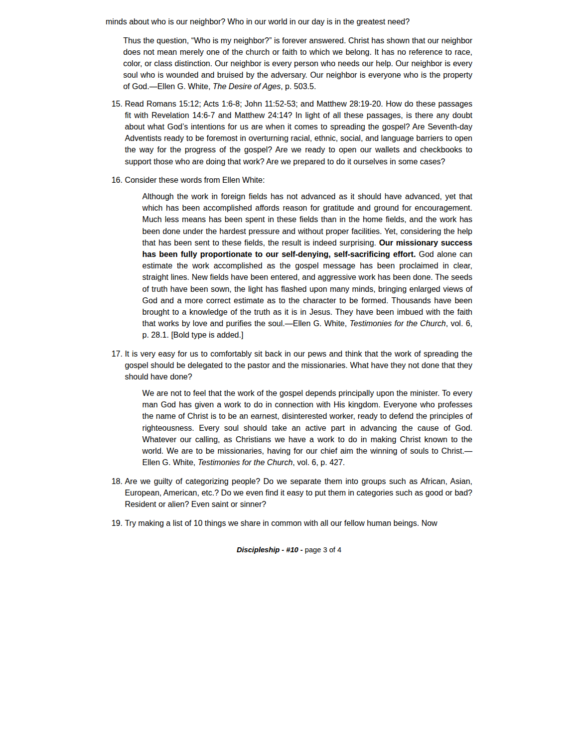minds about who is our neighbor? Who in our world in our day is in the greatest need?
Thus the question, “Who is my neighbor?” is forever answered. Christ has shown that our neighbor does not mean merely one of the church or faith to which we belong. It has no reference to race, color, or class distinction. Our neighbor is every person who needs our help. Our neighbor is every soul who is wounded and bruised by the adversary. Our neighbor is everyone who is the property of God.—Ellen G. White, The Desire of Ages, p. 503.5.
Read Romans 15:12; Acts 1:6-8; John 11:52-53; and Matthew 28:19-20. How do these passages fit with Revelation 14:6-7 and Matthew 24:14? In light of all these passages, is there any doubt about what God’s intentions for us are when it comes to spreading the gospel? Are Seventh-day Adventists ready to be foremost in overturning racial, ethnic, social, and language barriers to open the way for the progress of the gospel? Are we ready to open our wallets and checkbooks to support those who are doing that work? Are we prepared to do it ourselves in some cases?
Consider these words from Ellen White:
Although the work in foreign fields has not advanced as it should have advanced, yet that which has been accomplished affords reason for gratitude and ground for encouragement. Much less means has been spent in these fields than in the home fields, and the work has been done under the hardest pressure and without proper facilities. Yet, considering the help that has been sent to these fields, the result is indeed surprising. Our missionary success has been fully proportionate to our self-denying, self-sacrificing effort. God alone can estimate the work accomplished as the gospel message has been proclaimed in clear, straight lines. New fields have been entered, and aggressive work has been done. The seeds of truth have been sown, the light has flashed upon many minds, bringing enlarged views of God and a more correct estimate as to the character to be formed. Thousands have been brought to a knowledge of the truth as it is in Jesus. They have been imbued with the faith that works by love and purifies the soul.—Ellen G. White, Testimonies for the Church, vol. 6, p. 28.1. [Bold type is added.]
It is very easy for us to comfortably sit back in our pews and think that the work of spreading the gospel should be delegated to the pastor and the missionaries. What have they not done that they should have done?
We are not to feel that the work of the gospel depends principally upon the minister. To every man God has given a work to do in connection with His kingdom. Everyone who professes the name of Christ is to be an earnest, disinterested worker, ready to defend the principles of righteousness. Every soul should take an active part in advancing the cause of God. Whatever our calling, as Christians we have a work to do in making Christ known to the world. We are to be missionaries, having for our chief aim the winning of souls to Christ.—Ellen G. White, Testimonies for the Church, vol. 6, p. 427.
Are we guilty of categorizing people? Do we separate them into groups such as African, Asian, European, American, etc.? Do we even find it easy to put them in categories such as good or bad? Resident or alien? Even saint or sinner?
Try making a list of 10 things we share in common with all our fellow human beings. Now
Discipleship - #10 - page 3 of 4